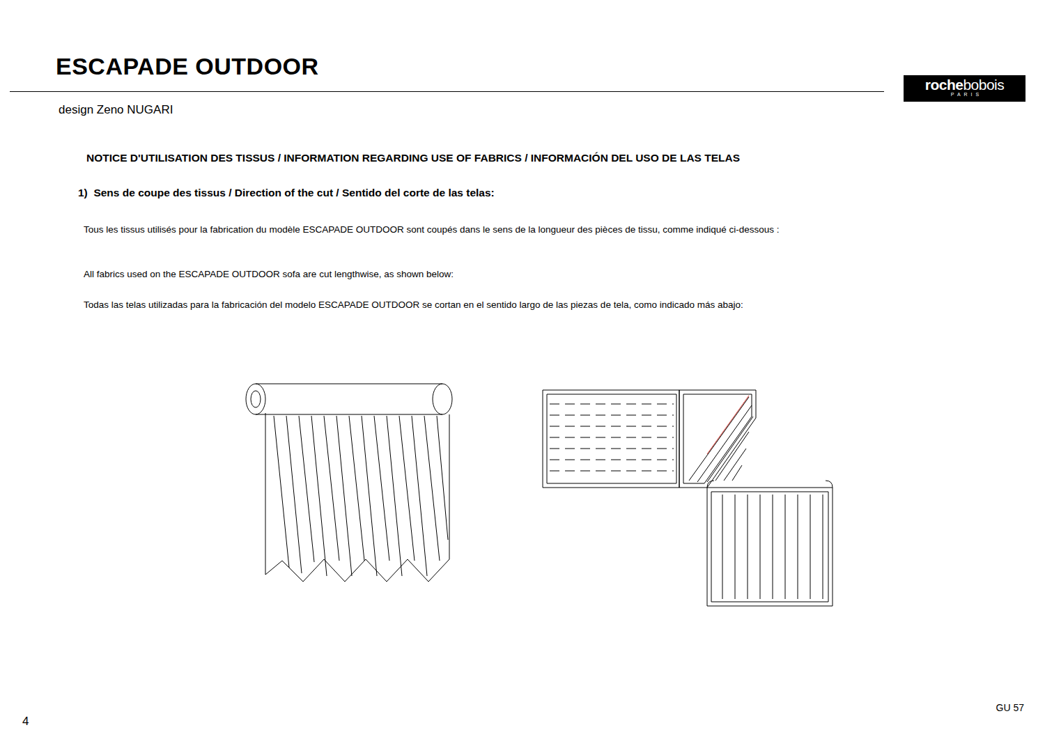ESCAPADE OUTDOOR
rochebobois PARIS
design Zeno NUGARI
NOTICE D'UTILISATION DES TISSUS / INFORMATION REGARDING USE OF FABRICS / INFORMACIÓN DEL USO DE LAS TELAS
1) Sens de coupe des tissus / Direction of the cut / Sentido del corte de las telas:
Tous les tissus utilisés pour la fabrication du modèle ESCAPADE OUTDOOR sont coupés dans le sens de la longueur des pièces de tissu, comme indiqué ci-dessous :
All fabrics used on the ESCAPADE OUTDOOR sofa are cut lengthwise, as shown below:
Todas las telas utilizadas para la fabricación del modelo ESCAPADE OUTDOOR se cortan en el sentido largo de las piezas de tela, como indicado más abajo:
GU 57
4